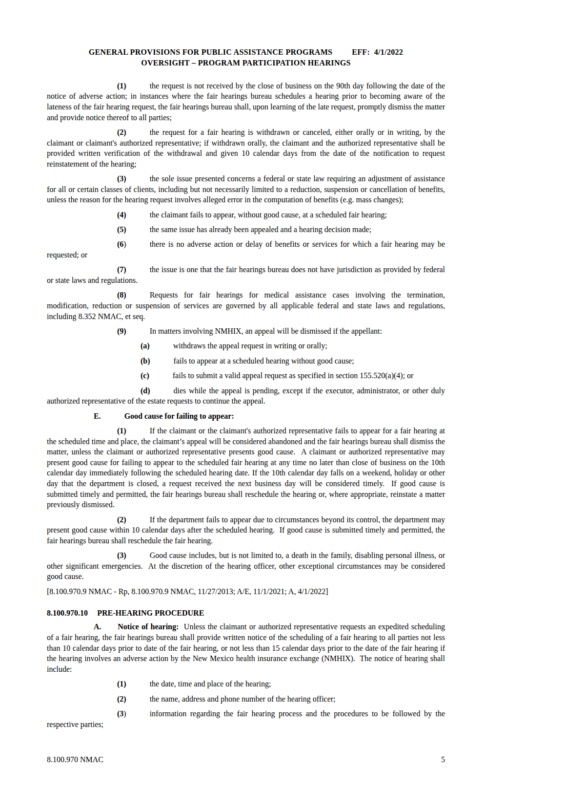GENERAL PROVISIONS FOR PUBLIC ASSISTANCE PROGRAMSEFF: 4/1/2022 OVERSIGHT – PROGRAM PARTICIPATION HEARINGS
(1) the request is not received by the close of business on the 90th day following the date of the notice of adverse action; in instances where the fair hearings bureau schedules a hearing prior to becoming aware of the lateness of the fair hearing request, the fair hearings bureau shall, upon learning of the late request, promptly dismiss the matter and provide notice thereof to all parties;
(2) the request for a fair hearing is withdrawn or canceled, either orally or in writing, by the claimant or claimant's authorized representative; if withdrawn orally, the claimant and the authorized representative shall be provided written verification of the withdrawal and given 10 calendar days from the date of the notification to request reinstatement of the hearing;
(3) the sole issue presented concerns a federal or state law requiring an adjustment of assistance for all or certain classes of clients, including but not necessarily limited to a reduction, suspension or cancellation of benefits, unless the reason for the hearing request involves alleged error in the computation of benefits (e.g. mass changes);
(4) the claimant fails to appear, without good cause, at a scheduled fair hearing;
(5) the same issue has already been appealed and a hearing decision made;
(6) there is no adverse action or delay of benefits or services for which a fair hearing may be requested; or
(7) the issue is one that the fair hearings bureau does not have jurisdiction as provided by federal or state laws and regulations.
(8) Requests for fair hearings for medical assistance cases involving the termination, modification, reduction or suspension of services are governed by all applicable federal and state laws and regulations, including 8.352 NMAC, et seq.
(9) In matters involving NMHIX, an appeal will be dismissed if the appellant:
(a) withdraws the appeal request in writing or orally;
(b) fails to appear at a scheduled hearing without good cause;
(c) fails to submit a valid appeal request as specified in section 155.520(a)(4); or
(d) dies while the appeal is pending, except if the executor, administrator, or other duly authorized representative of the estate requests to continue the appeal.
E. Good cause for failing to appear:
(1) If the claimant or the claimant's authorized representative fails to appear for a fair hearing at the scheduled time and place, the claimant’s appeal will be considered abandoned and the fair hearings bureau shall dismiss the matter, unless the claimant or authorized representative presents good cause. A claimant or authorized representative may present good cause for failing to appear to the scheduled fair hearing at any time no later than close of business on the 10th calendar day immediately following the scheduled hearing date. If the 10th calendar day falls on a weekend, holiday or other day that the department is closed, a request received the next business day will be considered timely. If good cause is submitted timely and permitted, the fair hearings bureau shall reschedule the hearing or, where appropriate, reinstate a matter previously dismissed.
(2) If the department fails to appear due to circumstances beyond its control, the department may present good cause within 10 calendar days after the scheduled hearing. If good cause is submitted timely and permitted, the fair hearings bureau shall reschedule the fair hearing.
(3) Good cause includes, but is not limited to, a death in the family, disabling personal illness, or other significant emergencies. At the discretion of the hearing officer, other exceptional circumstances may be considered good cause.
[8.100.970.9 NMAC - Rp, 8.100.970.9 NMAC, 11/27/2013; A/E, 11/1/2021; A, 4/1/2022]
8.100.970.10 PRE-HEARING PROCEDURE
A. Notice of hearing: Unless the claimant or authorized representative requests an expedited scheduling of a fair hearing, the fair hearings bureau shall provide written notice of the scheduling of a fair hearing to all parties not less than 10 calendar days prior to date of the fair hearing, or not less than 15 calendar days prior to the date of the fair hearing if the hearing involves an adverse action by the New Mexico health insurance exchange (NMHIX). The notice of hearing shall include:
(1) the date, time and place of the hearing;
(2) the name, address and phone number of the hearing officer;
(3) information regarding the fair hearing process and the procedures to be followed by the respective parties;
8.100.970 NMAC 5